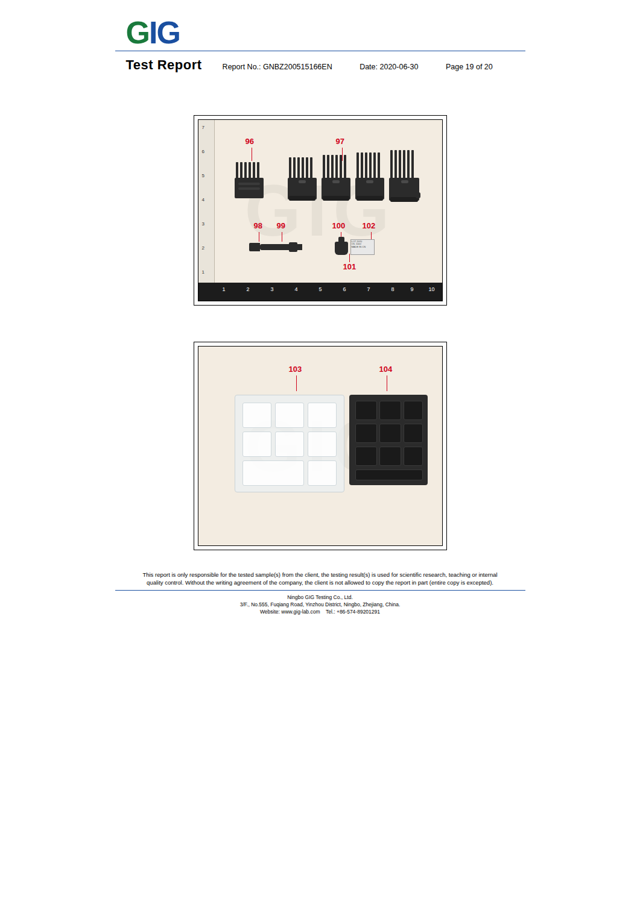GIG
Test Report
Report No.: GNBZ200515166EN Date: 2020-06-30 Page 19 of 20
GIG
7 6 5 4 3 2 1
1 2 3 4 5 6 7 8 9 10
96
97
98
99
100
102
101
LOT 2020
OIL 10ml
MADE IN CN
GIG
103
104
This report is only responsible for the tested sample(s) from the client, the testing result(s) is used for scientific research, teaching or internal
quality control. Without the writing agreement of the company, the client is not allowed to copy the report in part (entire copy is excepted).
Ningbo GIG Testing Co., Ltd.
3/F., No.555, Fuqiang Road, Yinzhou District, Ningbo, Zhejiang, China.
Website: www.gig-lab.com Tel.: +86-574-89201291